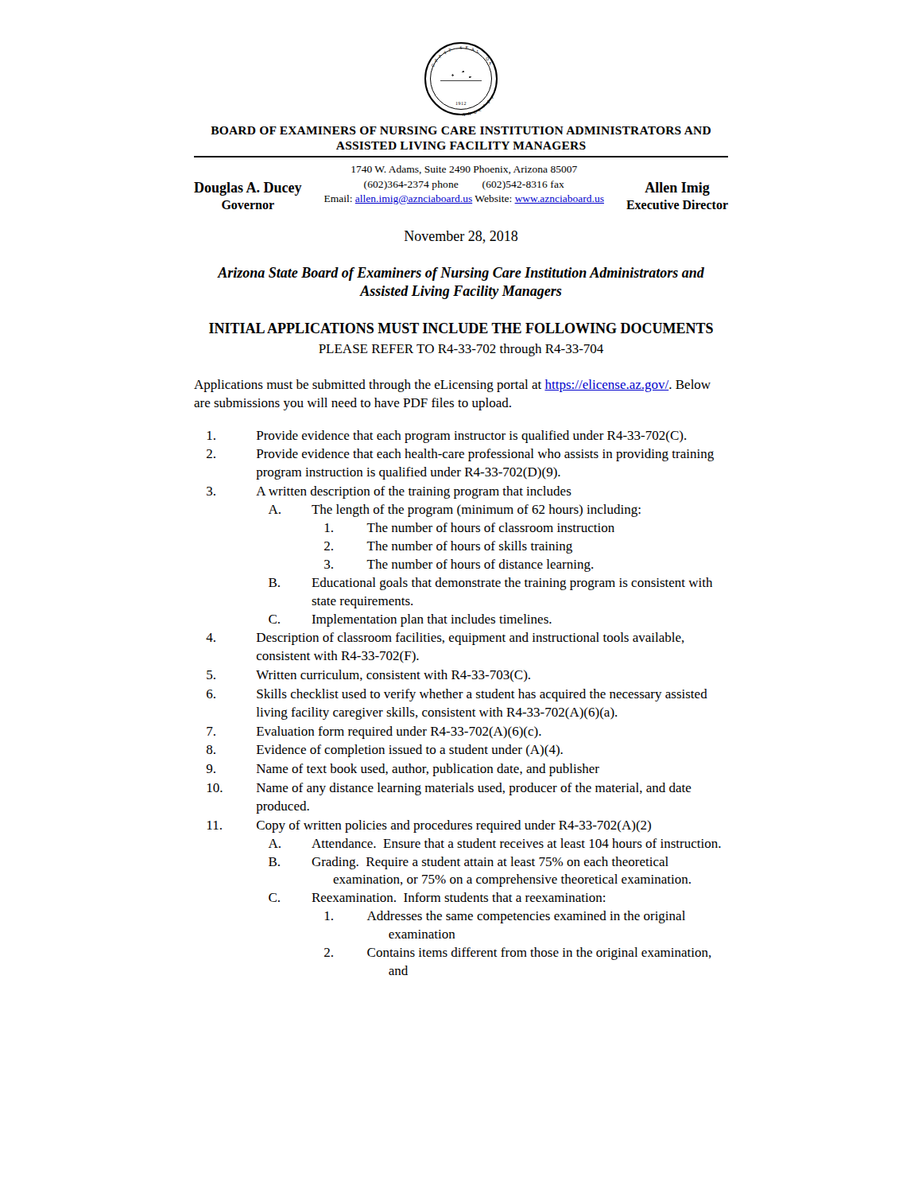G R E A T S E A L O F A R I Z O N A
1912
BOARD OF EXAMINERS OF NURSING CARE INSTITUTION ADMINISTRATORS AND
ASSISTED LIVING FACILITY MANAGERS
Douglas A. Ducey
Governor
1740 W. Adams, Suite 2490 Phoenix, Arizona 85007
(602)364-2374 phone (602)542-8316 fax
Email: allen.imig@aznciaboard.us Website: www.aznciaboard.us
Allen Imig
Executive Director
November 28, 2018
Arizona State Board of Examiners of Nursing Care Institution Administrators and
Assisted Living Facility Managers
INITIAL APPLICATIONS MUST INCLUDE THE FOLLOWING DOCUMENTS
PLEASE REFER TO R4-33-702 through R4-33-704
Applications must be submitted through the eLicensing portal at https://elicense.az.gov/. Below are submissions you will need to have PDF files to upload.
1. Provide evidence that each program instructor is qualified under R4-33-702(C).
2. Provide evidence that each health-care professional who assists in providing training program instruction is qualified under R4-33-702(D)(9).
3. A written description of the training program that includes
A. The length of the program (minimum of 62 hours) including:
1. The number of hours of classroom instruction
2. The number of hours of skills training
3. The number of hours of distance learning.
B. Educational goals that demonstrate the training program is consistent with state requirements.
C. Implementation plan that includes timelines.
4. Description of classroom facilities, equipment and instructional tools available, consistent with R4-33-702(F).
5. Written curriculum, consistent with R4-33-703(C).
6. Skills checklist used to verify whether a student has acquired the necessary assisted living facility caregiver skills, consistent with R4-33-702(A)(6)(a).
7. Evaluation form required under R4-33-702(A)(6)(c).
8. Evidence of completion issued to a student under (A)(4).
9. Name of text book used, author, publication date, and publisher
10. Name of any distance learning materials used, producer of the material, and date produced.
11. Copy of written policies and procedures required under R4-33-702(A)(2)
A. Attendance. Ensure that a student receives at least 104 hours of instruction.
B. Grading. Require a student attain at least 75% on each theoretical examination, or 75% on a comprehensive theoretical examination.
C. Reexamination. Inform students that a reexamination:
1. Addresses the same competencies examined in the original examination
2. Contains items different from those in the original examination, and